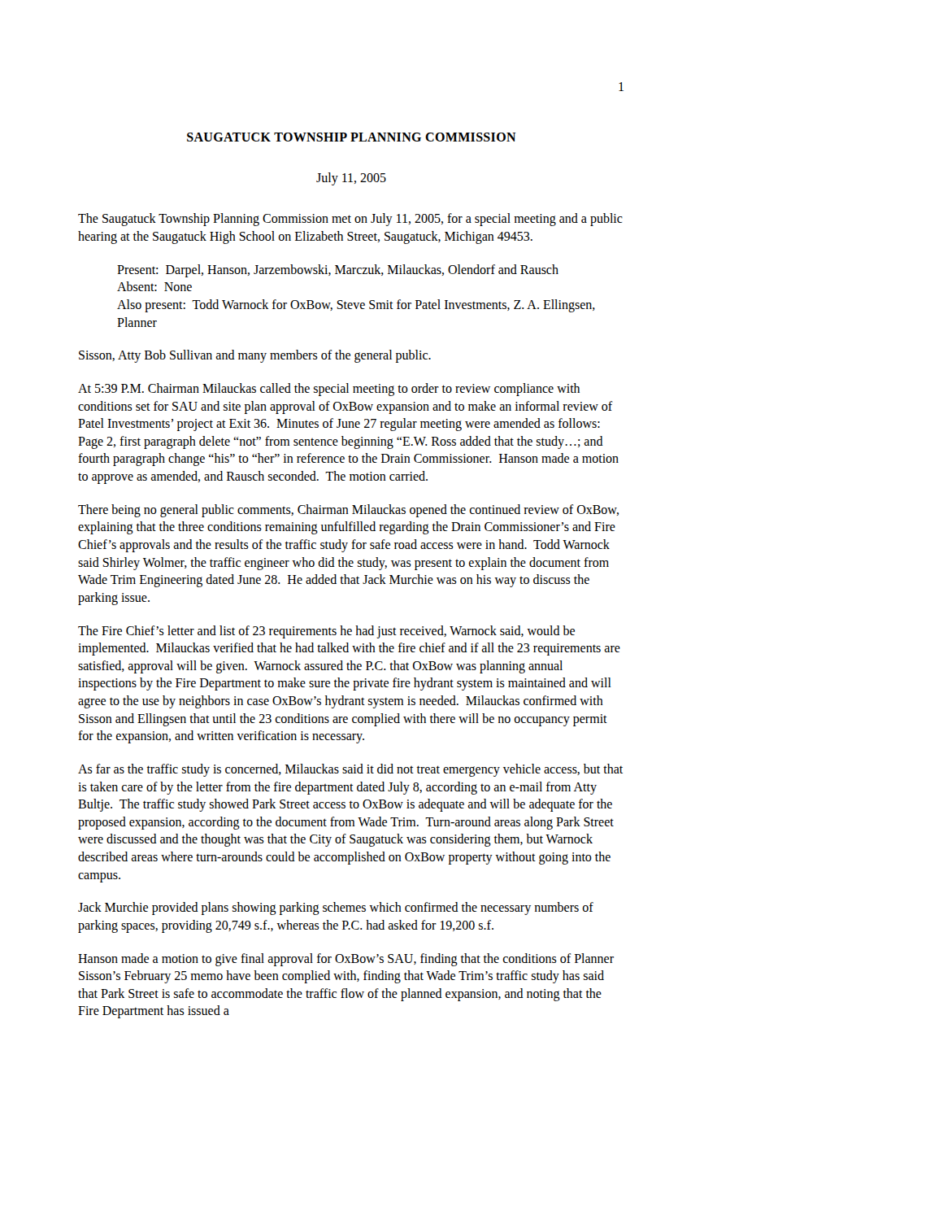1
Saugatuck Township Planning Commission
July 11, 2005
The Saugatuck Township Planning Commission met on July 11, 2005, for a special meeting and a public hearing at the Saugatuck High School on Elizabeth Street, Saugatuck, Michigan 49453.
Present: Darpel, Hanson, Jarzembowski, Marczuk, Milauckas, Olendorf and Rausch
Absent: None
Also present: Todd Warnock for OxBow, Steve Smit for Patel Investments, Z. A. Ellingsen, Planner
Sisson, Atty Bob Sullivan and many members of the general public.
At 5:39 P.M. Chairman Milauckas called the special meeting to order to review compliance with conditions set for SAU and site plan approval of OxBow expansion and to make an informal review of Patel Investments’ project at Exit 36. Minutes of June 27 regular meeting were amended as follows: Page 2, first paragraph delete “not” from sentence beginning “E.W. Ross added that the study…; and fourth paragraph change “his” to “her” in reference to the Drain Commissioner. Hanson made a motion to approve as amended, and Rausch seconded. The motion carried.
There being no general public comments, Chairman Milauckas opened the continued review of OxBow, explaining that the three conditions remaining unfulfilled regarding the Drain Commissioner’s and Fire Chief’s approvals and the results of the traffic study for safe road access were in hand. Todd Warnock said Shirley Wolmer, the traffic engineer who did the study, was present to explain the document from Wade Trim Engineering dated June 28. He added that Jack Murchie was on his way to discuss the parking issue.
The Fire Chief’s letter and list of 23 requirements he had just received, Warnock said, would be implemented. Milauckas verified that he had talked with the fire chief and if all the 23 requirements are satisfied, approval will be given. Warnock assured the P.C. that OxBow was planning annual inspections by the Fire Department to make sure the private fire hydrant system is maintained and will agree to the use by neighbors in case OxBow’s hydrant system is needed. Milauckas confirmed with Sisson and Ellingsen that until the 23 conditions are complied with there will be no occupancy permit for the expansion, and written verification is necessary.
As far as the traffic study is concerned, Milauckas said it did not treat emergency vehicle access, but that is taken care of by the letter from the fire department dated July 8, according to an e-mail from Atty Bultje. The traffic study showed Park Street access to OxBow is adequate and will be adequate for the proposed expansion, according to the document from Wade Trim. Turn-around areas along Park Street were discussed and the thought was that the City of Saugatuck was considering them, but Warnock described areas where turn-arounds could be accomplished on OxBow property without going into the campus.
Jack Murchie provided plans showing parking schemes which confirmed the necessary numbers of parking spaces, providing 20,749 s.f., whereas the P.C. had asked for 19,200 s.f.
Hanson made a motion to give final approval for OxBow’s SAU, finding that the conditions of Planner Sisson’s February 25 memo have been complied with, finding that Wade Trim’s traffic study has said that Park Street is safe to accommodate the traffic flow of the planned expansion, and noting that the Fire Department has issued a